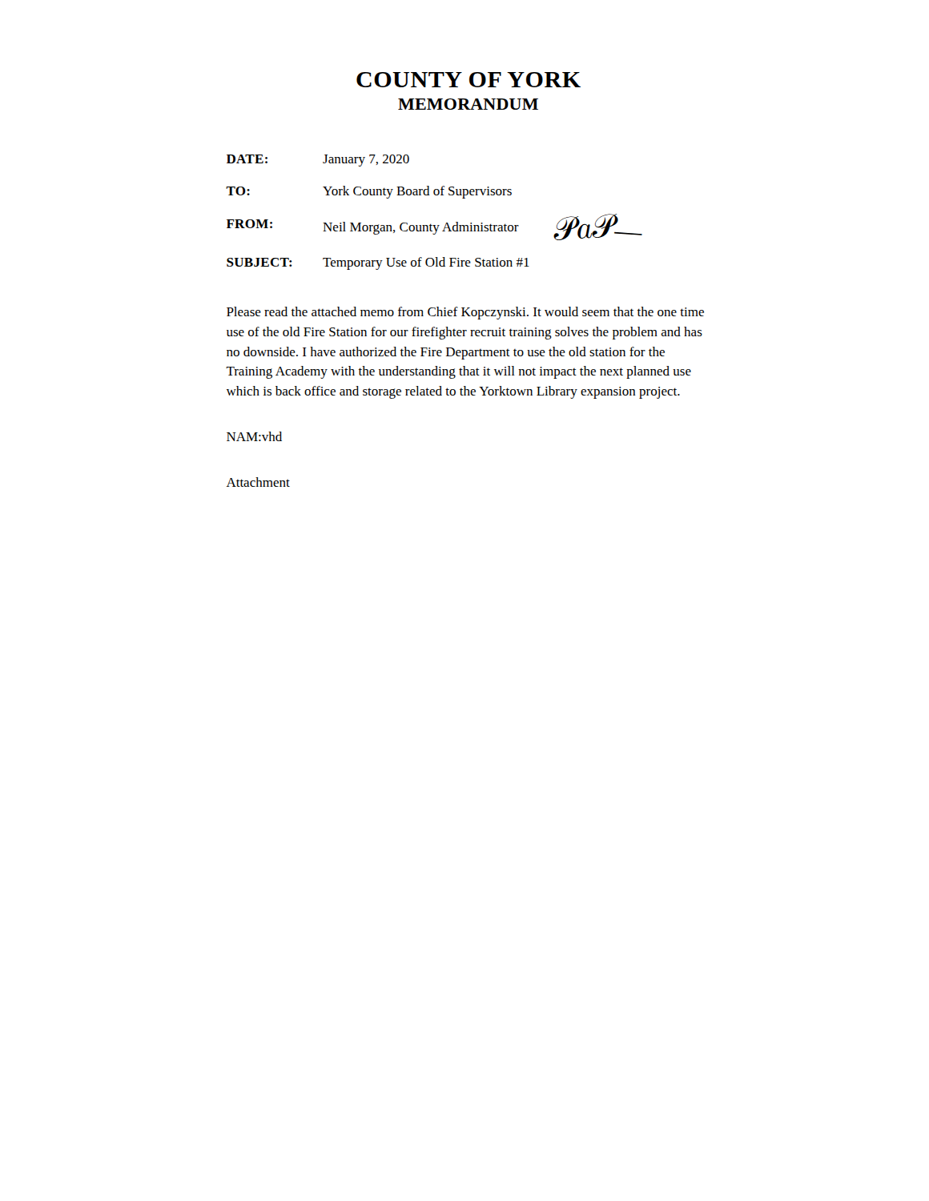COUNTY OF YORK
MEMORANDUM
DATE:
January 7, 2020
TO:
York County Board of Supervisors
FROM:
Neil Morgan, County Administrator  𝒫𝑎𝒫—
SUBJECT:
Temporary Use of Old Fire Station #1
Please read the attached memo from Chief Kopczynski. It would seem that the one time use of the old Fire Station for our firefighter recruit training solves the problem and has no downside. I have authorized the Fire Department to use the old station for the Training Academy with the understanding that it will not impact the next planned use which is back office and storage related to the Yorktown Library expansion project.
NAM:vhd
Attachment